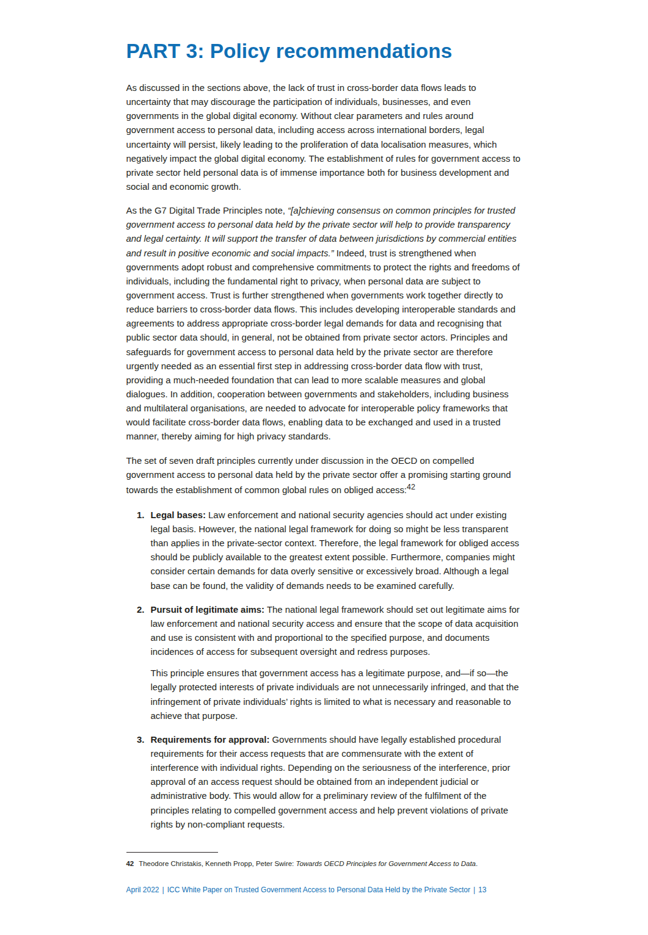PART 3: Policy recommendations
As discussed in the sections above, the lack of trust in cross-border data flows leads to uncertainty that may discourage the participation of individuals, businesses, and even governments in the global digital economy. Without clear parameters and rules around government access to personal data, including access across international borders, legal uncertainty will persist, likely leading to the proliferation of data localisation measures, which negatively impact the global digital economy. The establishment of rules for government access to private sector held personal data is of immense importance both for business development and social and economic growth.
As the G7 Digital Trade Principles note, “[a]chieving consensus on common principles for trusted government access to personal data held by the private sector will help to provide transparency and legal certainty. It will support the transfer of data between jurisdictions by commercial entities and result in positive economic and social impacts.” Indeed, trust is strengthened when governments adopt robust and comprehensive commitments to protect the rights and freedoms of individuals, including the fundamental right to privacy, when personal data are subject to government access. Trust is further strengthened when governments work together directly to reduce barriers to cross-border data flows. This includes developing interoperable standards and agreements to address appropriate cross-border legal demands for data and recognising that public sector data should, in general, not be obtained from private sector actors. Principles and safeguards for government access to personal data held by the private sector are therefore urgently needed as an essential first step in addressing cross-border data flow with trust, providing a much-needed foundation that can lead to more scalable measures and global dialogues. In addition, cooperation between governments and stakeholders, including business and multilateral organisations, are needed to advocate for interoperable policy frameworks that would facilitate cross-border data flows, enabling data to be exchanged and used in a trusted manner, thereby aiming for high privacy standards.
The set of seven draft principles currently under discussion in the OECD on compelled government access to personal data held by the private sector offer a promising starting ground towards the establishment of common global rules on obliged access:42
Legal bases: Law enforcement and national security agencies should act under existing legal basis. However, the national legal framework for doing so might be less transparent than applies in the private-sector context. Therefore, the legal framework for obliged access should be publicly available to the greatest extent possible. Furthermore, companies might consider certain demands for data overly sensitive or excessively broad. Although a legal base can be found, the validity of demands needs to be examined carefully.
Pursuit of legitimate aims: The national legal framework should set out legitimate aims for law enforcement and national security access and ensure that the scope of data acquisition and use is consistent with and proportional to the specified purpose, and documents incidences of access for subsequent oversight and redress purposes.
This principle ensures that government access has a legitimate purpose, and—if so—the legally protected interests of private individuals are not unnecessarily infringed, and that the infringement of private individuals’ rights is limited to what is necessary and reasonable to achieve that purpose.
Requirements for approval: Governments should have legally established procedural requirements for their access requests that are commensurate with the extent of interference with individual rights. Depending on the seriousness of the interference, prior approval of an access request should be obtained from an independent judicial or administrative body. This would allow for a preliminary review of the fulfilment of the principles relating to compelled government access and help prevent violations of private rights by non-compliant requests.
42 Theodore Christakis, Kenneth Propp, Peter Swire: Towards OECD Principles for Government Access to Data.
April 2022|ICC White Paper on Trusted Government Access to Personal Data Held by the Private Sector|13